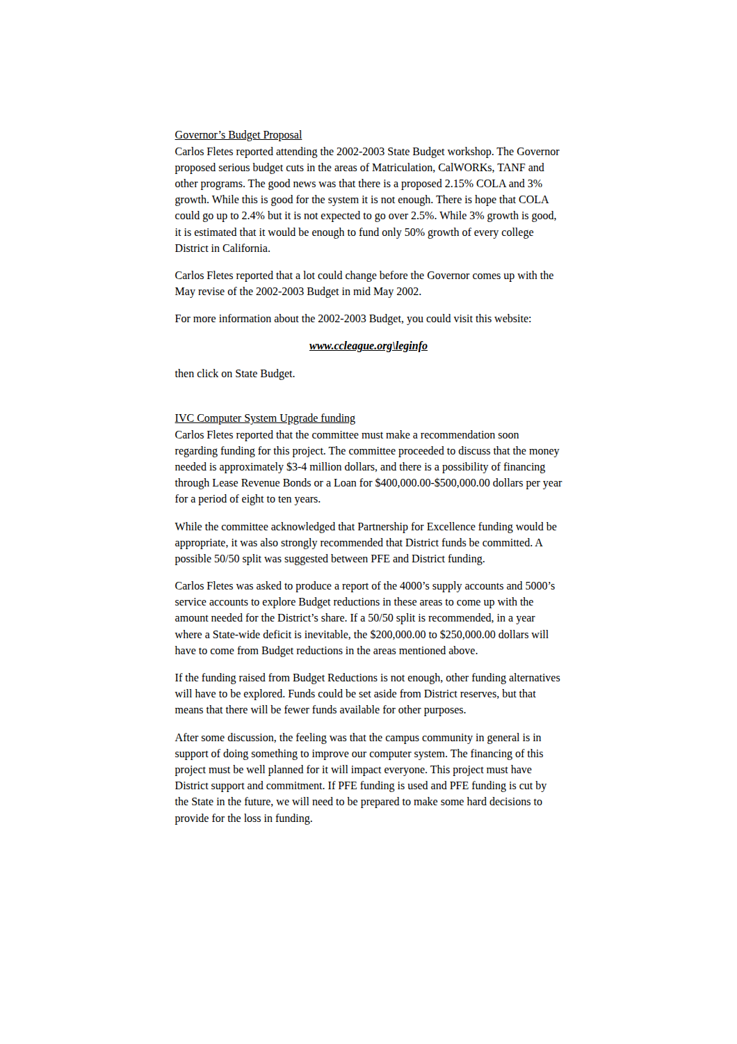Governor’s Budget Proposal
Carlos Fletes reported attending the 2002-2003 State Budget workshop. The Governor proposed serious budget cuts in the areas of Matriculation, CalWORKs, TANF and other programs. The good news was that there is a proposed 2.15% COLA and 3% growth. While this is good for the system it is not enough. There is hope that COLA could go up to 2.4% but it is not expected to go over 2.5%. While 3% growth is good, it is estimated that it would be enough to fund only 50% growth of every college District in California.
Carlos Fletes reported that a lot could change before the Governor comes up with the May revise of the 2002-2003 Budget in mid May 2002.
For more information about the 2002-2003 Budget, you could visit this website:
www.ccleague.org\leginfo
then click on State Budget.
IVC Computer System Upgrade funding
Carlos Fletes reported that the committee must make a recommendation soon regarding funding for this project. The committee proceeded to discuss that the money needed is approximately $3-4 million dollars, and there is a possibility of financing through Lease Revenue Bonds or a Loan for $400,000.00-$500,000.00 dollars per year for a period of eight to ten years.
While the committee acknowledged that Partnership for Excellence funding would be appropriate, it was also strongly recommended that District funds be committed. A possible 50/50 split was suggested between PFE and District funding.
Carlos Fletes was asked to produce a report of the 4000’s supply accounts and 5000’s service accounts to explore Budget reductions in these areas to come up with the amount needed for the District’s share. If a 50/50 split is recommended, in a year where a State-wide deficit is inevitable, the $200,000.00 to $250,000.00 dollars will have to come from Budget reductions in the areas mentioned above.
If the funding raised from Budget Reductions is not enough, other funding alternatives will have to be explored. Funds could be set aside from District reserves, but that means that there will be fewer funds available for other purposes.
After some discussion, the feeling was that the campus community in general is in support of doing something to improve our computer system. The financing of this project must be well planned for it will impact everyone. This project must have District support and commitment. If PFE funding is used and PFE funding is cut by the State in the future, we will need to be prepared to make some hard decisions to provide for the loss in funding.